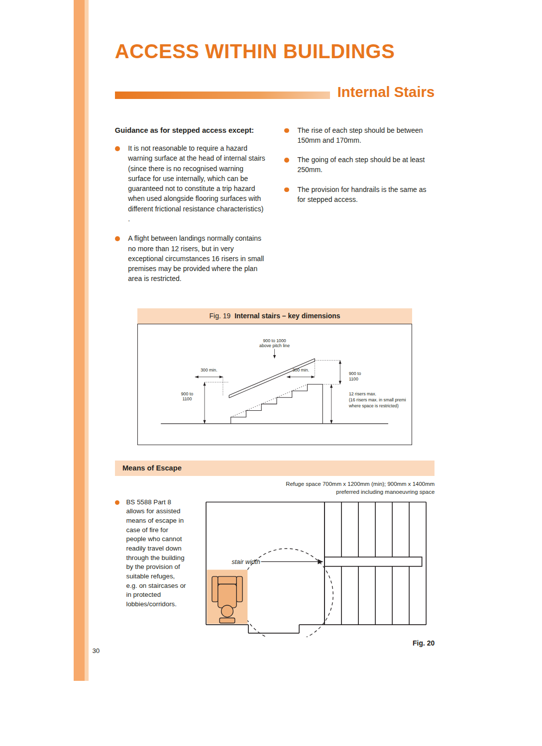ACCESS WITHIN BUILDINGS
Internal Stairs
Guidance as for stepped access except:
It is not reasonable to require a hazard warning surface at the head of internal stairs (since there is no recognised warning surface for use internally, which can be guaranteed not to constitute a trip hazard when used alongside flooring surfaces with different frictional resistance characteristics) .
A flight between landings normally contains no more than 12 risers, but in very exceptional circumstances 16 risers in small premises may be provided where the plan area is restricted.
The rise of each step should be between 150mm and 170mm.
The going of each step should be at least 250mm.
The provision for handrails is the same as for stepped access.
Fig. 19 Internal stairs – key dimensions
900 to 1000 above pitch line 300 min. 300 min. 900 to 1100 900 to 1100 12 risers max. (16 risers max. in small premises where space is restricted)
Means of Escape
Refuge space 700mm x 1200mm (min); 900mm x 1400mm
preferred including manoeuvring space
BS 5588 Part 8 allows for assisted means of escape in case of fire for people who cannot readily travel down through the building by the provision of suitable refuges, e.g. on staircases or in protected lobbies/corridors.
stair width
Fig. 20
30